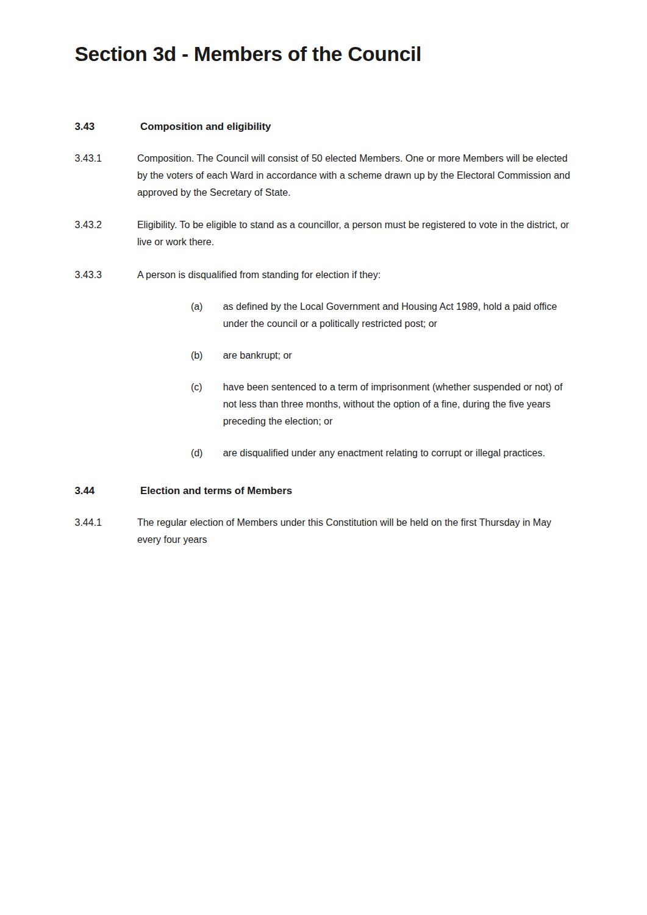Section 3d - Members of the Council
3.43 Composition and eligibility
3.43.1
Composition. The Council will consist of 50 elected Members. One or more Members will be elected by the voters of each Ward in accordance with a scheme drawn up by the Electoral Commission and approved by the Secretary of State.
3.43.2
Eligibility. To be eligible to stand as a councillor, a person must be registered to vote in the district, or live or work there.
3.43.3
A person is disqualified from standing for election if they:
(a) as defined by the Local Government and Housing Act 1989, hold a paid office under the council or a politically restricted post; or
(b) are bankrupt; or
(c) have been sentenced to a term of imprisonment (whether suspended or not) of not less than three months, without the option of a fine, during the five years preceding the election; or
(d) are disqualified under any enactment relating to corrupt or illegal practices.
3.44 Election and terms of Members
3.44.1
The regular election of Members under this Constitution will be held on the first Thursday in May every four years